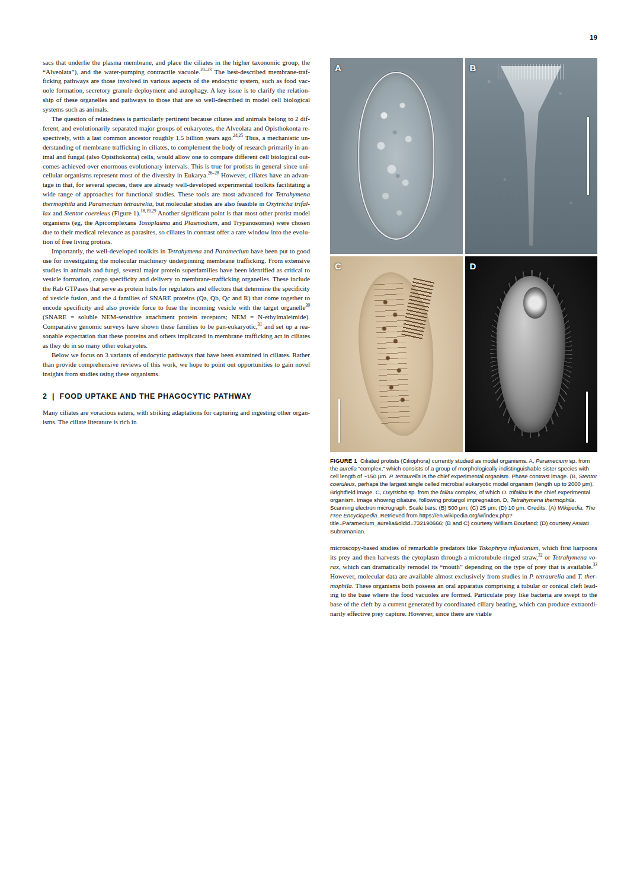19
sacs that underlie the plasma membrane, and place the ciliates in the higher taxonomic group, the “Alveolata”), and the water-pumping contractile vacuole.20–23 The best-described membrane-trafficking pathways are those involved in various aspects of the endocytic system, such as food vacuole formation, secretory granule deployment and autophagy. A key issue is to clarify the relationship of these organelles and pathways to those that are so well-described in model cell biological systems such as animals.
The question of relatedness is particularly pertinent because ciliates and animals belong to 2 different, and evolutionarily separated major groups of eukaryotes, the Alveolata and Opisthokonta respectively, with a last common ancestor roughly 1.5 billion years ago.24,25 Thus, a mechanistic understanding of membrane trafficking in ciliates, to complement the body of research primarily in animal and fungal (also Opisthokonta) cells, would allow one to compare different cell biological outcomes achieved over enormous evolutionary intervals. This is true for protists in general since unicellular organisms represent most of the diversity in Eukarya.26–28 However, ciliates have an advantage in that, for several species, there are already well-developed experimental toolkits facilitating a wide range of approaches for functional studies. These tools are most advanced for Tetrahymena thermophila and Paramecium tetraurelia, but molecular studies are also feasible in Oxytricha trifallax and Stentor coereleus (Figure 1).18,19,29 Another significant point is that most other protist model organisms (eg, the Apicomplexans Toxoplasma and Plasmodium, and Trypanosomes) were chosen due to their medical relevance as parasites, so ciliates in contrast offer a rare window into the evolution of free living protists.
Importantly, the well-developed toolkits in Tetrahymena and Paramecium have been put to good use for investigating the molecular machinery underpinning membrane trafficking. From extensive studies in animals and fungi, several major protein superfamilies have been identified as critical to vesicle formation, cargo specificity and delivery to membrane-trafficking organelles. These include the Rab GTPases that serve as protein hubs for regulators and effectors that determine the specificity of vesicle fusion, and the 4 families of SNARE proteins (Qa, Qb, Qc and R) that come together to encode specificity and also provide force to fuse the incoming vesicle with the target organelle30 (SNARE = soluble NEM-sensitive attachment protein receptors; NEM = N-ethylmaleimide). Comparative genomic surveys have shown these families to be pan-eukaryotic,31 and set up a reasonable expectation that these proteins and others implicated in membrane trafficking act in ciliates as they do in so many other eukaryotes.
Below we focus on 3 variants of endocytic pathways that have been examined in ciliates. Rather than provide comprehensive reviews of this work, we hope to point out opportunities to gain novel insights from studies using these organisms.
2 | Food uptake and the phagocytic pathway
Many ciliates are voracious eaters, with striking adaptations for capturing and ingesting other organisms. The ciliate literature is rich in
A
B
C
D
FIGURE 1 Ciliated protists (Ciliophora) currently studied as model organisms. A, Paramecium sp. from the aurelia “complex,” which consists of a group of morphologically indistinguishable sister species with cell length of ~150 μm. P. tetraurelia is the chief experimental organism. Phase contrast image. (B, Stentor coeruleus, perhaps the largest single celled microbial eukaryotic model organism (length up to 2000 μm). Brightfield image. C, Oxytricha sp. from the fallax complex, of which O. trifallax is the chief experimental organism. Image showing ciliature, following protargol impregnation. D, Tetrahymena thermophila. Scanning electron micrograph. Scale bars: (B) 500 μm; (C) 25 μm; (D) 10 μm. Credits: (A) Wikipedia, The Free Encyclopedia. Retrieved from https://en.wikipedia.org/w/index.php?title=Paramecium_aurelia&oldid=732190666; (B and C) courtesy William Bourland; (D) courtesy Aswati Subramanian.
microscopy-based studies of remarkable predators like Tokophrya infusionum, which first harpoons its prey and then harvests the cytoplasm through a microtubule-ringed straw,32 or Tetrahymena vorax, which can dramatically remodel its “mouth” depending on the type of prey that is available.33 However, molecular data are available almost exclusively from studies in P. tetraurelia and T. thermophila. These organisms both possess an oral apparatus comprising a tubular or conical cleft leading to the base where the food vacuoles are formed. Particulate prey like bacteria are swept to the base of the cleft by a current generated by coordinated ciliary beating, which can produce extraordinarily effective prey capture. However, since there are viable